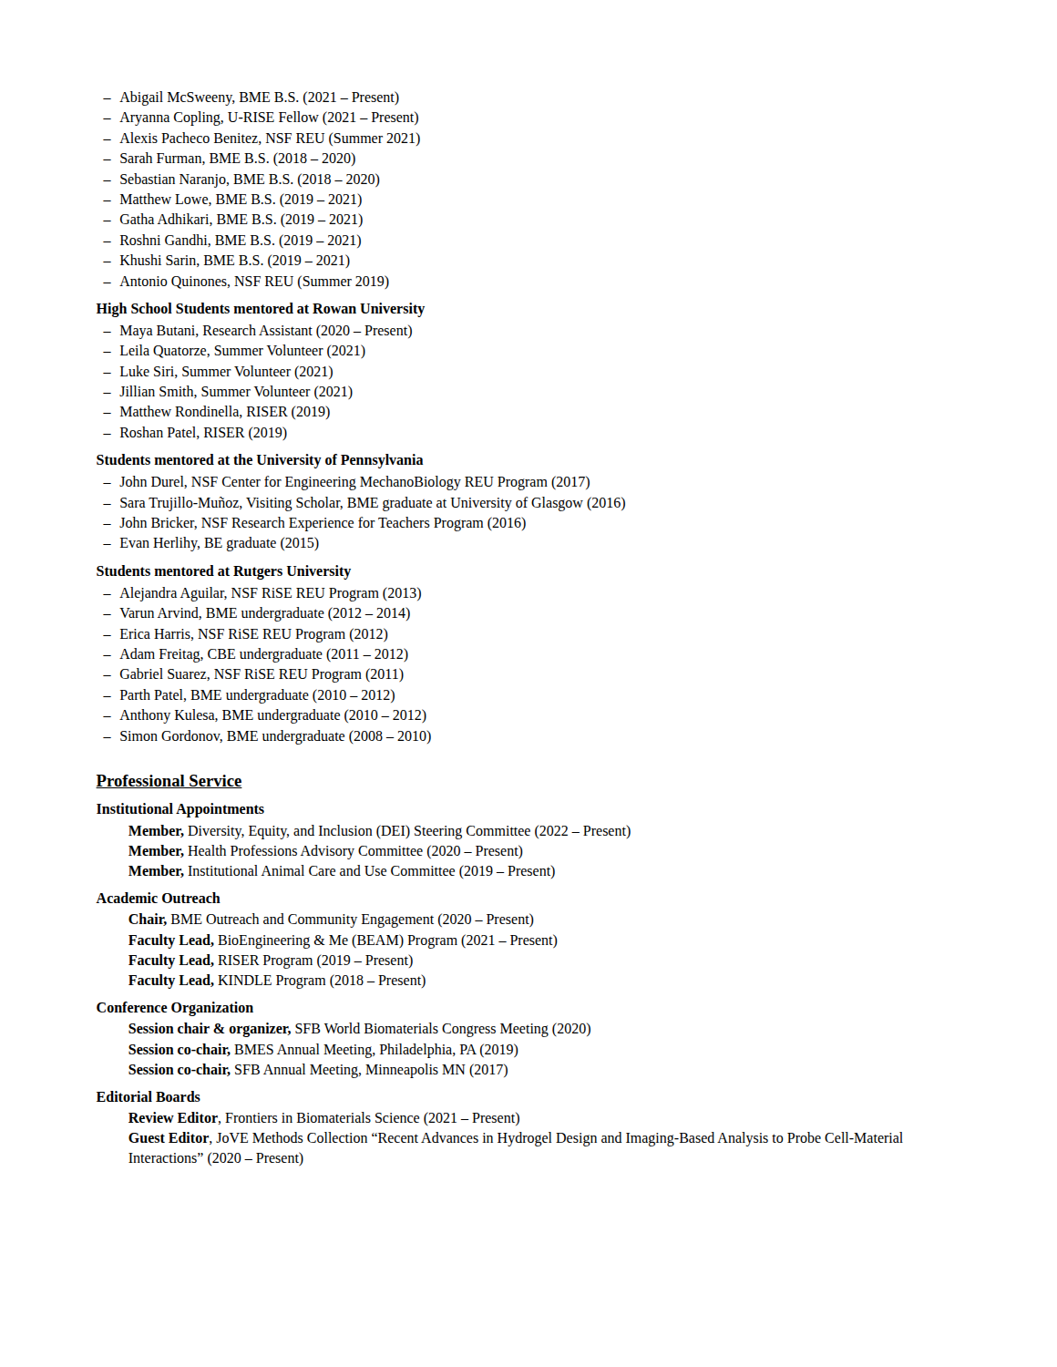Abigail McSweeny, BME B.S. (2021 – Present)
Aryanna Copling, U-RISE Fellow (2021 – Present)
Alexis Pacheco Benitez, NSF REU (Summer 2021)
Sarah Furman, BME B.S. (2018 – 2020)
Sebastian Naranjo, BME B.S. (2018 – 2020)
Matthew Lowe, BME B.S. (2019 – 2021)
Gatha Adhikari, BME B.S. (2019 – 2021)
Roshni Gandhi, BME B.S. (2019 – 2021)
Khushi Sarin, BME B.S. (2019 – 2021)
Antonio Quinones, NSF REU (Summer 2019)
High School Students mentored at Rowan University
Maya Butani, Research Assistant (2020 – Present)
Leila Quatorze, Summer Volunteer (2021)
Luke Siri, Summer Volunteer (2021)
Jillian Smith, Summer Volunteer (2021)
Matthew Rondinella, RISER (2019)
Roshan Patel, RISER (2019)
Students mentored at the University of Pennsylvania
John Durel, NSF Center for Engineering MechanoBiology REU Program (2017)
Sara Trujillo-Muñoz, Visiting Scholar, BME graduate at University of Glasgow (2016)
John Bricker, NSF Research Experience for Teachers Program (2016)
Evan Herlihy, BE graduate (2015)
Students mentored at Rutgers University
Alejandra Aguilar, NSF RiSE REU Program (2013)
Varun Arvind, BME undergraduate (2012 – 2014)
Erica Harris, NSF RiSE REU Program (2012)
Adam Freitag, CBE undergraduate (2011 – 2012)
Gabriel Suarez, NSF RiSE REU Program (2011)
Parth Patel, BME undergraduate (2010 – 2012)
Anthony Kulesa, BME undergraduate (2010 – 2012)
Simon Gordonov, BME undergraduate (2008 – 2010)
Professional Service
Institutional Appointments
Member, Diversity, Equity, and Inclusion (DEI) Steering Committee (2022 – Present)
Member, Health Professions Advisory Committee (2020 – Present)
Member, Institutional Animal Care and Use Committee (2019 – Present)
Academic Outreach
Chair, BME Outreach and Community Engagement (2020 – Present)
Faculty Lead, BioEngineering & Me (BEAM) Program (2021 – Present)
Faculty Lead, RISER Program (2019 – Present)
Faculty Lead, KINDLE Program (2018 – Present)
Conference Organization
Session chair & organizer, SFB World Biomaterials Congress Meeting (2020)
Session co-chair, BMES Annual Meeting, Philadelphia, PA (2019)
Session co-chair, SFB Annual Meeting, Minneapolis MN (2017)
Editorial Boards
Review Editor, Frontiers in Biomaterials Science (2021 – Present)
Guest Editor, JoVE Methods Collection “Recent Advances in Hydrogel Design and Imaging-Based Analysis to Probe Cell-Material Interactions” (2020 – Present)